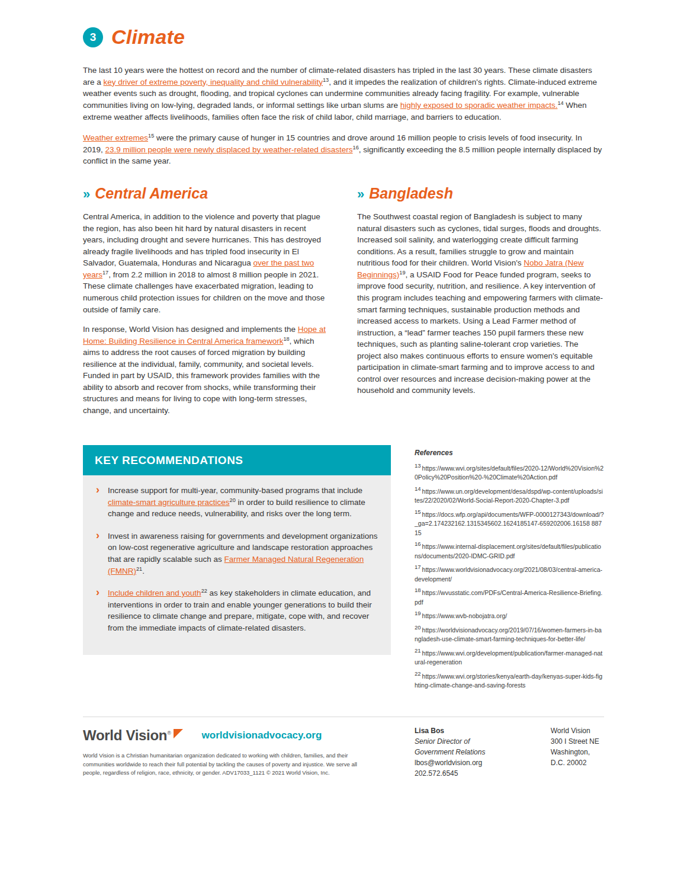3
Climate
The last 10 years were the hottest on record and the number of climate-related disasters has tripled in the last 30 years. These climate disasters are a key driver of extreme poverty, inequality and child vulnerability13, and it impedes the realization of children's rights. Climate-induced extreme weather events such as drought, flooding, and tropical cyclones can undermine communities already facing fragility. For example, vulnerable communities living on low-lying, degraded lands, or informal settings like urban slums are highly exposed to sporadic weather impacts.14 When extreme weather affects livelihoods, families often face the risk of child labor, child marriage, and barriers to education.
Weather extremes15 were the primary cause of hunger in 15 countries and drove around 16 million people to crisis levels of food insecurity. In 2019, 23.9 million people were newly displaced by weather-related disasters16, significantly exceeding the 8.5 million people internally displaced by conflict in the same year.
» Central America
Central America, in addition to the violence and poverty that plague the region, has also been hit hard by natural disasters in recent years, including drought and severe hurricanes. This has destroyed already fragile livelihoods and has tripled food insecurity in El Salvador, Guatemala, Honduras and Nicaragua over the past two years17, from 2.2 million in 2018 to almost 8 million people in 2021. These climate challenges have exacerbated migration, leading to numerous child protection issues for children on the move and those outside of family care.
In response, World Vision has designed and implements the Hope at Home: Building Resilience in Central America framework18, which aims to address the root causes of forced migration by building resilience at the individual, family, community, and societal levels. Funded in part by USAID, this framework provides families with the ability to absorb and recover from shocks, while transforming their structures and means for living to cope with long-term stresses, change, and uncertainty.
» Bangladesh
The Southwest coastal region of Bangladesh is subject to many natural disasters such as cyclones, tidal surges, floods and droughts. Increased soil salinity, and waterlogging create difficult farming conditions. As a result, families struggle to grow and maintain nutritious food for their children. World Vision's Nobo Jatra (New Beginnings)19, a USAID Food for Peace funded program, seeks to improve food security, nutrition, and resilience. A key intervention of this program includes teaching and empowering farmers with climate-smart farming techniques, sustainable production methods and increased access to markets. Using a Lead Farmer method of instruction, a “lead” farmer teaches 150 pupil farmers these new techniques, such as planting saline-tolerant crop varieties. The project also makes continuous efforts to ensure women's equitable participation in climate-smart farming and to improve access to and control over resources and increase decision-making power at the household and community levels.
KEY RECOMMENDATIONS
Increase support for multi-year, community-based programs that include climate-smart agriculture practices20 in order to build resilience to climate change and reduce needs, vulnerability, and risks over the long term.
Invest in awareness raising for governments and development organizations on low-cost regenerative agriculture and landscape restoration approaches that are rapidly scalable such as Farmer Managed Natural Regeneration (FMNR)21.
Include children and youth22 as key stakeholders in climate education, and interventions in order to train and enable younger generations to build their resilience to climate change and prepare, mitigate, cope with, and recover from the immediate impacts of climate-related disasters.
References
13https://www.wvi.org/sites/default/files/2020-12/World%20Vision%20Policy%20Position%20-%20Climate%20Action.pdf
14https://www.un.org/development/desa/dspd/wp-content/uploads/sites/22/2020/02/World-Social-Report-2020-Chapter-3.pdf
15https://docs.wfp.org/api/documents/WFP-0000127343/download/?_ga=2.174232162.1315345602.1624185147-659202006.16158 88715
16https://www.internal-displacement.org/sites/default/files/publications/documents/2020-IDMC-GRID.pdf
17https://www.worldvisionadvocacy.org/2021/08/03/central-america-development/
18https://wvusstatic.com/PDFs/Central-America-Resilience-Briefing.pdf
19https://www.wvb-nobojatra.org/
20https://worldvisionadvocacy.org/2019/07/16/women-farmers-in-bangladesh-use-climate-smart-farming-techniques-for-better-life/
21https://www.wvi.org/development/publication/farmer-managed-natural-regeneration
22https://www.wvi.org/stories/kenya/earth-day/kenyas-super-kids-fighting-climate-change-and-saving-forests
World Vision®
worldvisionadvocacy.org
World Vision is a Christian humanitarian organization dedicated to working with children, families, and their communities worldwide to reach their full potential by tackling the causes of poverty and injustice. We serve all people, regardless of religion, race, ethnicity, or gender. ADV17033_1121 © 2021 World Vision, Inc.
Lisa Bos
Senior Director of Government Relations
lbos@worldvision.org
202.572.6545
World Vision
300 I Street NE
Washington, D.C. 20002